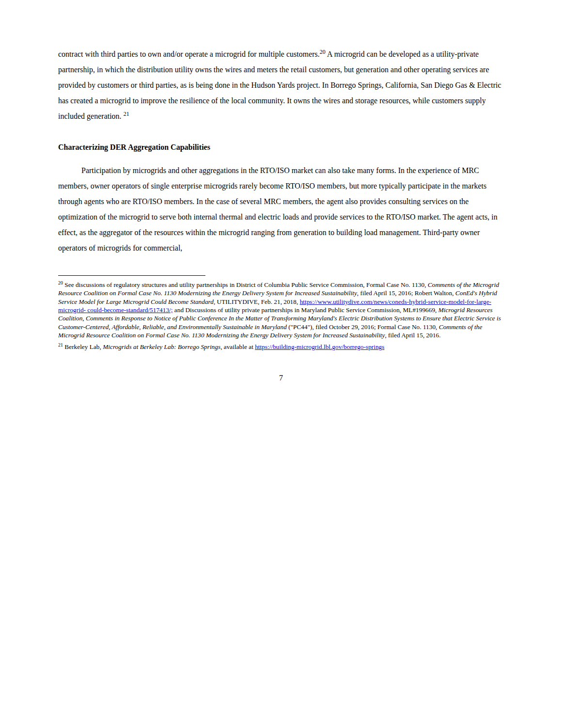contract with third parties to own and/or operate a microgrid for multiple customers.20 A microgrid can be developed as a utility-private partnership, in which the distribution utility owns the wires and meters the retail customers, but generation and other operating services are provided by customers or third parties, as is being done in the Hudson Yards project. In Borrego Springs, California, San Diego Gas & Electric has created a microgrid to improve the resilience of the local community. It owns the wires and storage resources, while customers supply included generation. 21
Characterizing DER Aggregation Capabilities
Participation by microgrids and other aggregations in the RTO/ISO market can also take many forms. In the experience of MRC members, owner operators of single enterprise microgrids rarely become RTO/ISO members, but more typically participate in the markets through agents who are RTO/ISO members. In the case of several MRC members, the agent also provides consulting services on the optimization of the microgrid to serve both internal thermal and electric loads and provide services to the RTO/ISO market. The agent acts, in effect, as the aggregator of the resources within the microgrid ranging from generation to building load management. Third-party owner operators of microgrids for commercial,
20 See discussions of regulatory structures and utility partnerships in District of Columbia Public Service Commission, Formal Case No. 1130, Comments of the Microgrid Resource Coalition on Formal Case No. 1130 Modernizing the Energy Delivery System for Increased Sustainability, filed April 15, 2016; Robert Walton, ConEd's Hybrid Service Model for Large Microgrid Could Become Standard, UTILITYDIVE, Feb. 21, 2018, https://www.utilitydive.com/news/coneds-hybrid-service-model-for-large-microgrid- could-become-standard/517413/; and Discussions of utility private partnerships in Maryland Public Service Commission, ML#199669, Microgrid Resources Coalition, Comments in Response to Notice of Public Conference In the Matter of Transforming Maryland's Electric Distribution Systems to Ensure that Electric Service is Customer-Centered, Affordable, Reliable, and Environmentally Sustainable in Maryland ("PC44"), filed October 29, 2016; Formal Case No. 1130, Comments of the Microgrid Resource Coalition on Formal Case No. 1130 Modernizing the Energy Delivery System for Increased Sustainability, filed April 15, 2016.
21 Berkeley Lab, Microgrids at Berkeley Lab: Borrego Springs, available at https://building-microgrid.lbl.gov/borrego-springs
7